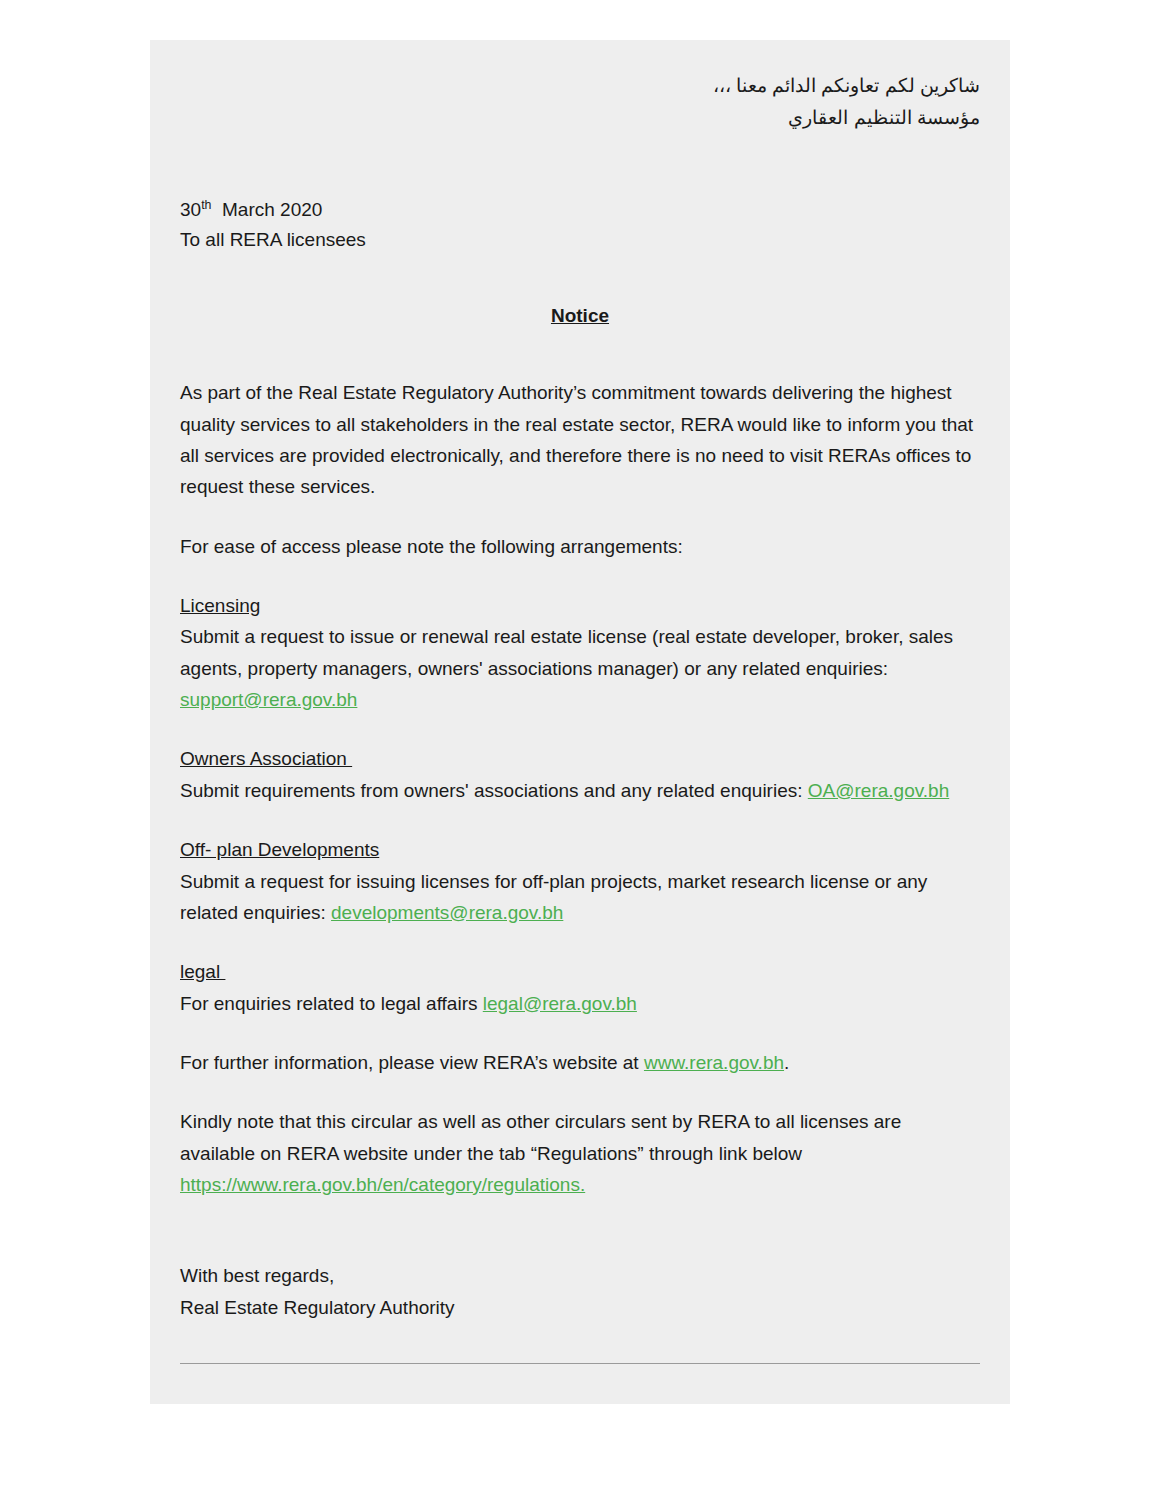شاكرين لكم تعاونكم الدائم معنا ،،،
مؤسسة التنظيم العقاري
30th March 2020
To all RERA licensees
Notice
As part of the Real Estate Regulatory Authority’s commitment towards delivering the highest quality services to all stakeholders in the real estate sector, RERA would like to inform you that all services are provided electronically, and therefore there is no need to visit RERAs offices to request these services.
For ease of access please note the following arrangements:
Licensing
Submit a request to issue or renewal real estate license (real estate developer, broker, sales agents, property managers, owners' associations manager) or any related enquiries: support@rera.gov.bh
Owners Association
Submit requirements from owners' associations and any related enquiries: OA@rera.gov.bh
Off- plan Developments
Submit a request for issuing licenses for off-plan projects, market research license or any related enquiries: developments@rera.gov.bh
legal
For enquiries related to legal affairs legal@rera.gov.bh
For further information, please view RERA’s website at www.rera.gov.bh.
Kindly note that this circular as well as other circulars sent by RERA to all licenses are available on RERA website under the tab “Regulations” through link below https://www.rera.gov.bh/en/category/regulations.
With best regards,
Real Estate Regulatory Authority